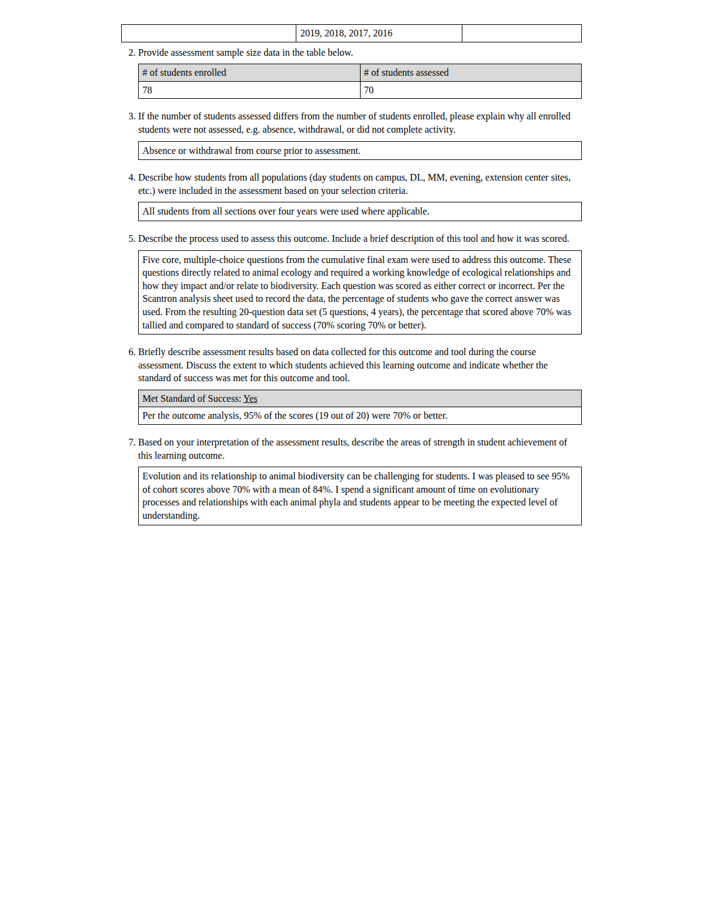| | 2019, 2018, 2017, 2016 | |
Provide assessment sample size data in the table below.
| # of students enrolled | # of students assessed |
| 78 | 70 |
If the number of students assessed differs from the number of students enrolled, please explain why all enrolled students were not assessed, e.g. absence, withdrawal, or did not complete activity.
Absence or withdrawal from course prior to assessment.
Describe how students from all populations (day students on campus, DL, MM, evening, extension center sites, etc.) were included in the assessment based on your selection criteria.
All students from all sections over four years were used where applicable.
Describe the process used to assess this outcome. Include a brief description of this tool and how it was scored.
Five core, multiple-choice questions from the cumulative final exam were used to address this outcome. These questions directly related to animal ecology and required a working knowledge of ecological relationships and how they impact and/or relate to biodiversity. Each question was scored as either correct or incorrect. Per the Scantron analysis sheet used to record the data, the percentage of students who gave the correct answer was used. From the resulting 20-question data set (5 questions, 4 years), the percentage that scored above 70% was tallied and compared to standard of success (70% scoring 70% or better).
Briefly describe assessment results based on data collected for this outcome and tool during the course assessment. Discuss the extent to which students achieved this learning outcome and indicate whether the standard of success was met for this outcome and tool.
| Met Standard of Success: Yes |
| Per the outcome analysis, 95% of the scores (19 out of 20) were 70% or better. |
Based on your interpretation of the assessment results, describe the areas of strength in student achievement of this learning outcome.
Evolution and its relationship to animal biodiversity can be challenging for students. I was pleased to see 95% of cohort scores above 70% with a mean of 84%. I spend a significant amount of time on evolutionary processes and relationships with each animal phyla and students appear to be meeting the expected level of understanding.